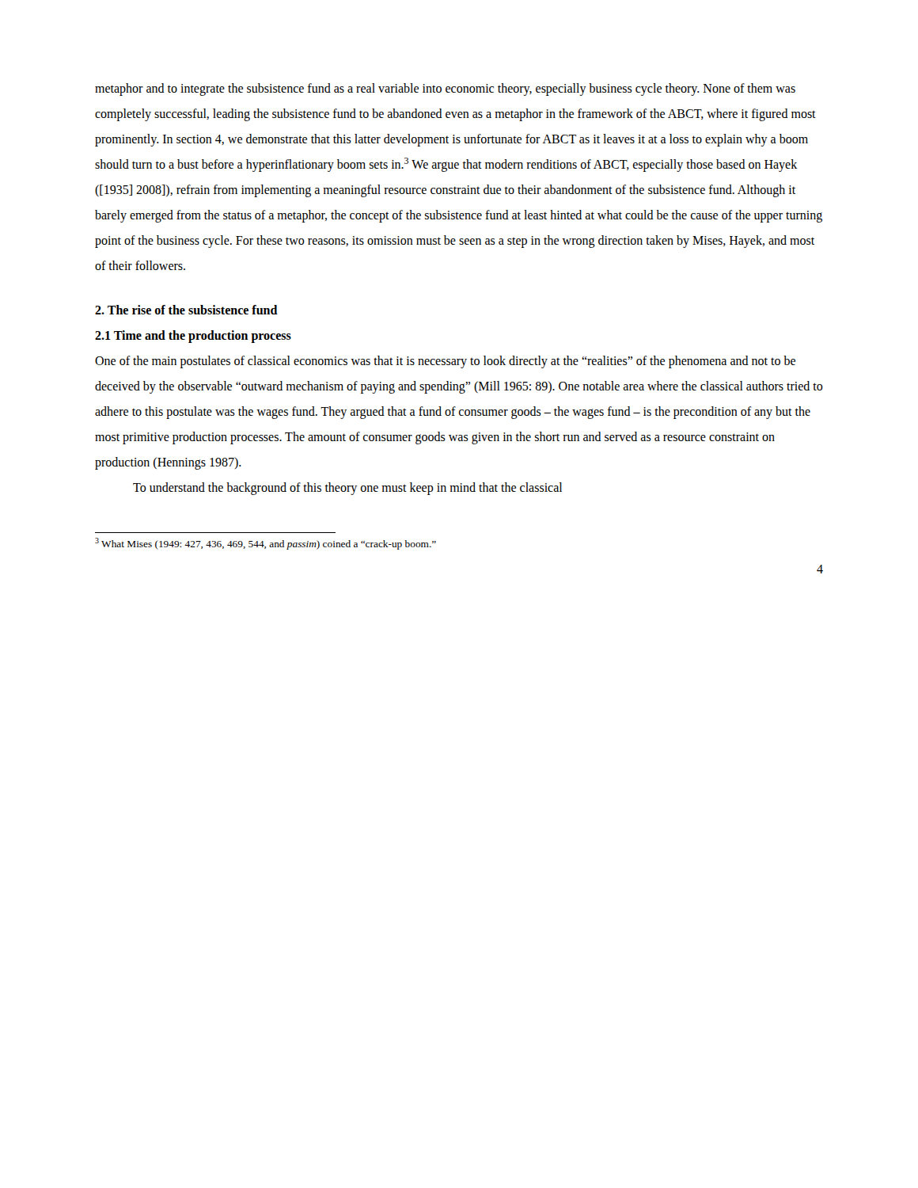metaphor and to integrate the subsistence fund as a real variable into economic theory, especially business cycle theory. None of them was completely successful, leading the subsistence fund to be abandoned even as a metaphor in the framework of the ABCT, where it figured most prominently. In section 4, we demonstrate that this latter development is unfortunate for ABCT as it leaves it at a loss to explain why a boom should turn to a bust before a hyperinflationary boom sets in.3 We argue that modern renditions of ABCT, especially those based on Hayek ([1935] 2008]), refrain from implementing a meaningful resource constraint due to their abandonment of the subsistence fund. Although it barely emerged from the status of a metaphor, the concept of the subsistence fund at least hinted at what could be the cause of the upper turning point of the business cycle. For these two reasons, its omission must be seen as a step in the wrong direction taken by Mises, Hayek, and most of their followers.
2. The rise of the subsistence fund
2.1 Time and the production process
One of the main postulates of classical economics was that it is necessary to look directly at the “realities” of the phenomena and not to be deceived by the observable “outward mechanism of paying and spending” (Mill 1965: 89). One notable area where the classical authors tried to adhere to this postulate was the wages fund. They argued that a fund of consumer goods – the wages fund – is the precondition of any but the most primitive production processes. The amount of consumer goods was given in the short run and served as a resource constraint on production (Hennings 1987).
To understand the background of this theory one must keep in mind that the classical
3 What Mises (1949: 427, 436, 469, 544, and passim) coined a “crack-up boom.”
4